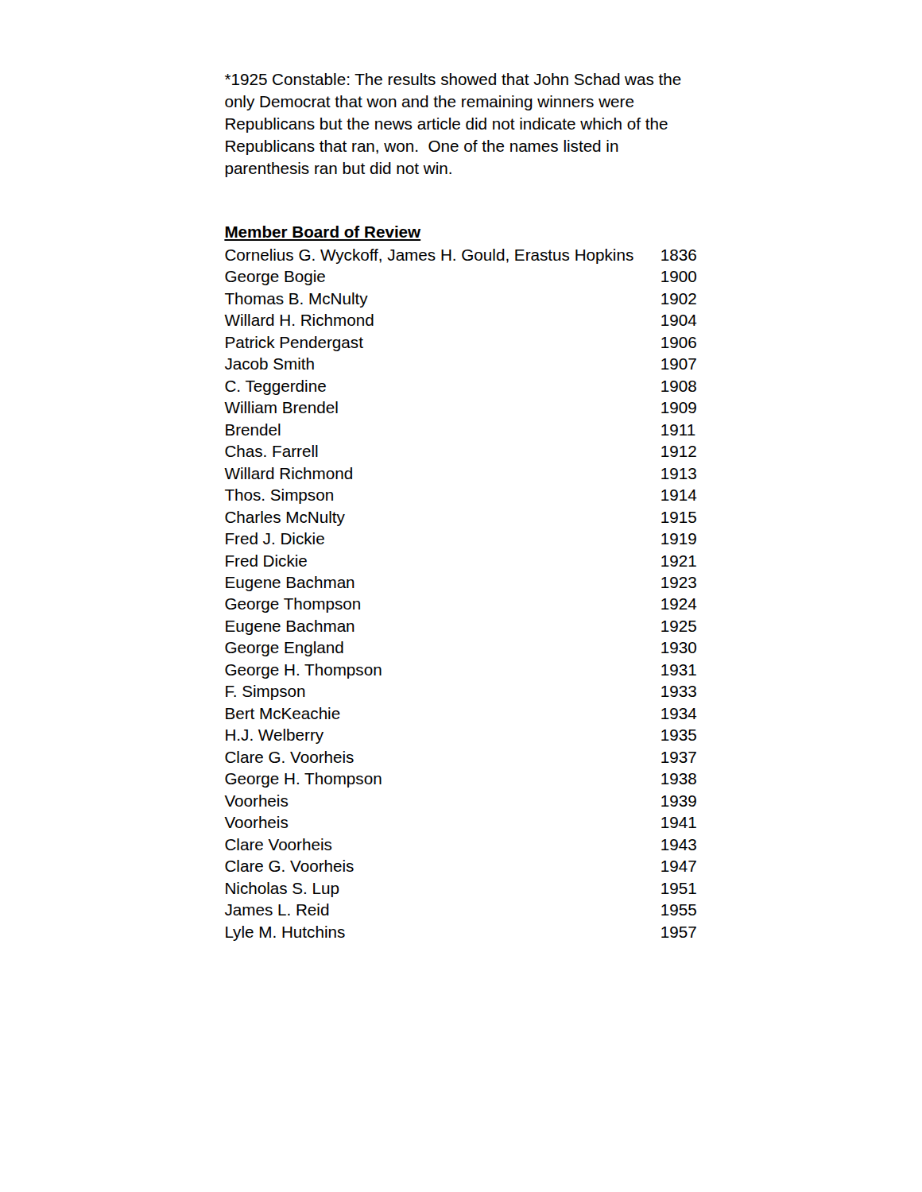*1925 Constable: The results showed that John Schad was the only Democrat that won and the remaining winners were Republicans but the news article did not indicate which of the Republicans that ran, won. One of the names listed in parenthesis ran but did not win.
Member Board of Review
| Cornelius G. Wyckoff, James H. Gould, Erastus Hopkins | 1836 |
| George Bogie | 1900 |
| Thomas B. McNulty | 1902 |
| Willard H. Richmond | 1904 |
| Patrick Pendergast | 1906 |
| Jacob Smith | 1907 |
| C. Teggerdine | 1908 |
| William Brendel | 1909 |
| Brendel | 1911 |
| Chas. Farrell | 1912 |
| Willard Richmond | 1913 |
| Thos. Simpson | 1914 |
| Charles McNulty | 1915 |
| Fred J. Dickie | 1919 |
| Fred Dickie | 1921 |
| Eugene Bachman | 1923 |
| George Thompson | 1924 |
| Eugene Bachman | 1925 |
| George England | 1930 |
| George H. Thompson | 1931 |
| F. Simpson | 1933 |
| Bert McKeachie | 1934 |
| H.J. Welberry | 1935 |
| Clare G. Voorheis | 1937 |
| George H. Thompson | 1938 |
| Voorheis | 1939 |
| Voorheis | 1941 |
| Clare Voorheis | 1943 |
| Clare G. Voorheis | 1947 |
| Nicholas S. Lup | 1951 |
| James L. Reid | 1955 |
| Lyle M. Hutchins | 1957 |